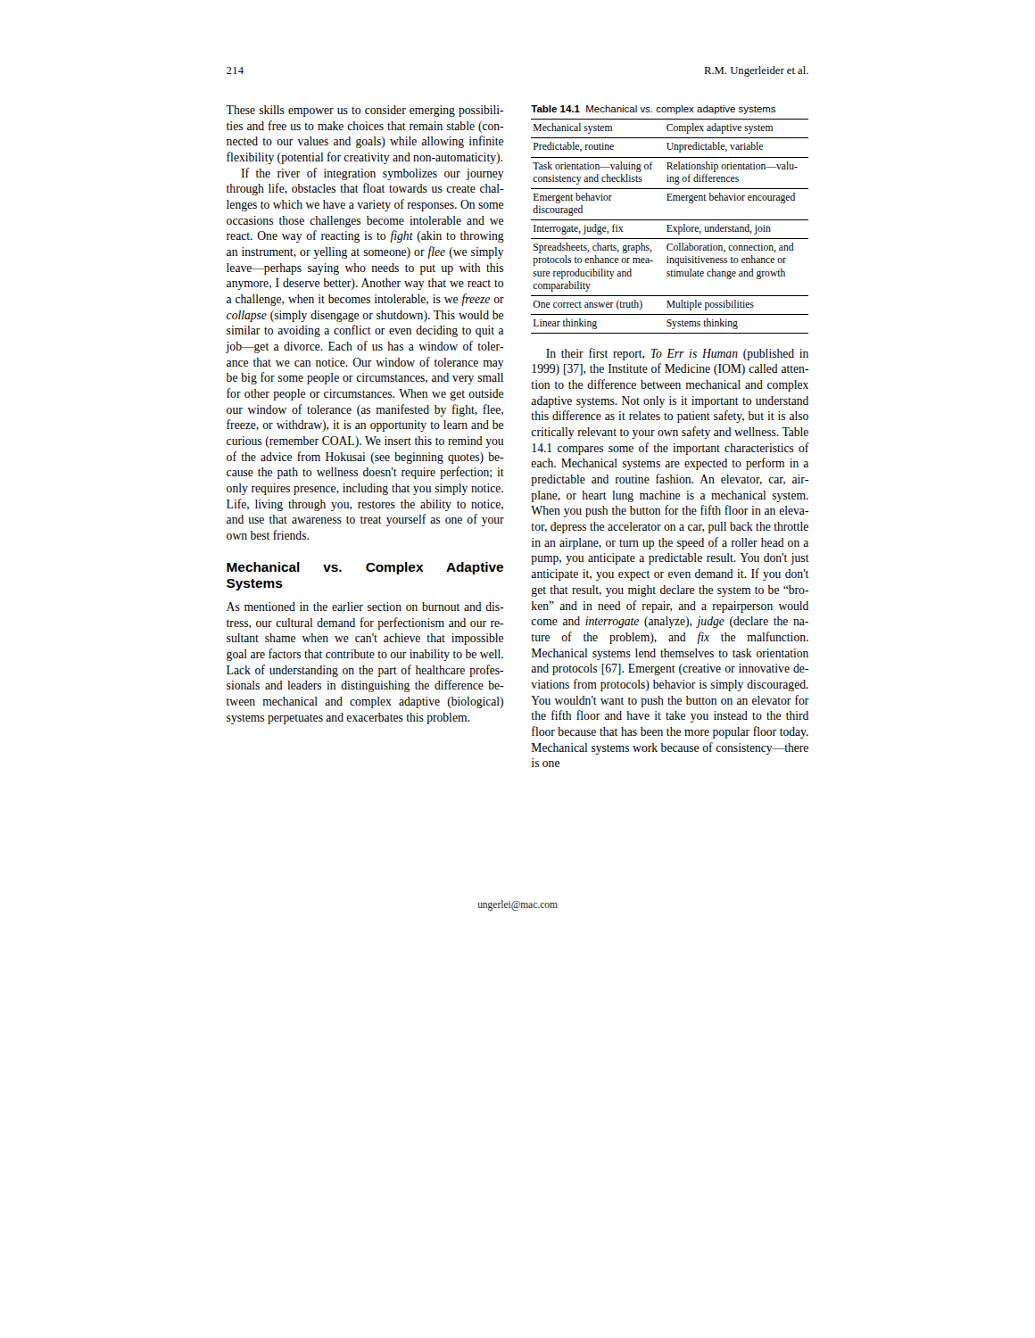214 R.M. Ungerleider et al.
These skills empower us to consider emerging possibilities and free us to make choices that remain stable (connected to our values and goals) while allowing infinite flexibility (potential for creativity and non-automaticity).
If the river of integration symbolizes our journey through life, obstacles that float towards us create challenges to which we have a variety of responses. On some occasions those challenges become intolerable and we react. One way of reacting is to fight (akin to throwing an instrument, or yelling at someone) or flee (we simply leave—perhaps saying who needs to put up with this anymore, I deserve better). Another way that we react to a challenge, when it becomes intolerable, is we freeze or collapse (simply disengage or shutdown). This would be similar to avoiding a conflict or even deciding to quit a job—get a divorce. Each of us has a window of tolerance that we can notice. Our window of tolerance may be big for some people or circumstances, and very small for other people or circumstances. When we get outside our window of tolerance (as manifested by fight, flee, freeze, or withdraw), it is an opportunity to learn and be curious (remember COAL). We insert this to remind you of the advice from Hokusai (see beginning quotes) because the path to wellness doesn't require perfection; it only requires presence, including that you simply notice. Life, living through you, restores the ability to notice, and use that awareness to treat yourself as one of your own best friends.
Mechanical vs. Complex Adaptive Systems
As mentioned in the earlier section on burnout and distress, our cultural demand for perfectionism and our resultant shame when we can't achieve that impossible goal are factors that contribute to our inability to be well. Lack of understanding on the part of healthcare professionals and leaders in distinguishing the difference between mechanical and complex adaptive (biological) systems perpetuates and exacerbates this problem.
Table 14.1 Mechanical vs. complex adaptive systems
| Mechanical system | Complex adaptive system |
| --- | --- |
| Predictable, routine | Unpredictable, variable |
| Task orientation—valuing of consistency and checklists | Relationship orientation—valuing of differences |
| Emergent behavior discouraged | Emergent behavior encouraged |
| Interrogate, judge, fix | Explore, understand, join |
| Spreadsheets, charts, graphs, protocols to enhance or measure reproducibility and comparability | Collaboration, connection, and inquisitiveness to enhance or stimulate change and growth |
| One correct answer (truth) | Multiple possibilities |
| Linear thinking | Systems thinking |
In their first report, To Err is Human (published in 1999) [37], the Institute of Medicine (IOM) called attention to the difference between mechanical and complex adaptive systems. Not only is it important to understand this difference as it relates to patient safety, but it is also critically relevant to your own safety and wellness. Table 14.1 compares some of the important characteristics of each. Mechanical systems are expected to perform in a predictable and routine fashion. An elevator, car, airplane, or heart lung machine is a mechanical system. When you push the button for the fifth floor in an elevator, depress the accelerator on a car, pull back the throttle in an airplane, or turn up the speed of a roller head on a pump, you anticipate a predictable result. You don't just anticipate it, you expect or even demand it. If you don't get that result, you might declare the system to be “broken” and in need of repair, and a repairperson would come and interrogate (analyze), judge (declare the nature of the problem), and fix the malfunction. Mechanical systems lend themselves to task orientation and protocols [67]. Emergent (creative or innovative deviations from protocols) behavior is simply discouraged. You wouldn't want to push the button on an elevator for the fifth floor and have it take you instead to the third floor because that has been the more popular floor today. Mechanical systems work because of consistency—there is one
ungerlei@mac.com